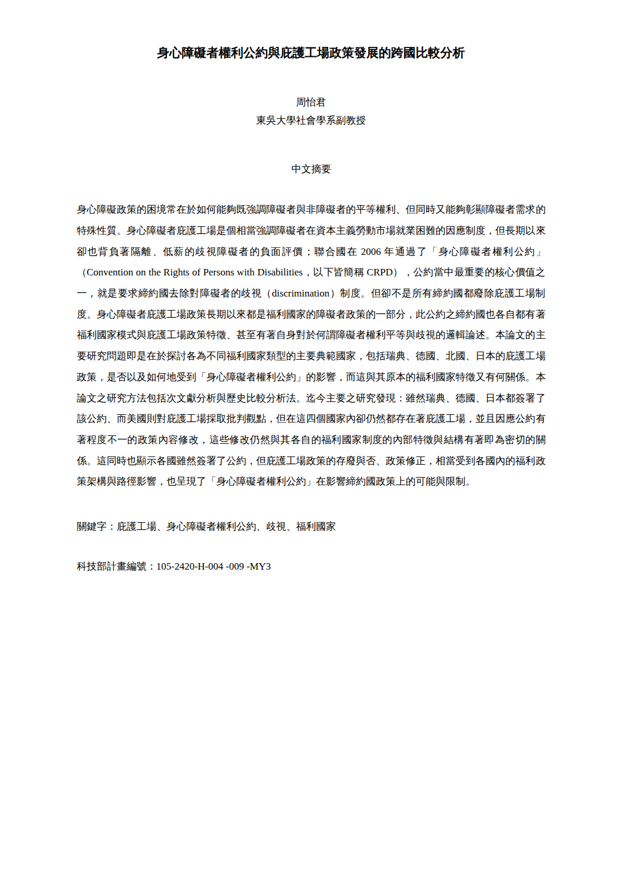身心障礙者權利公約與庇護工場政策發展的跨國比較分析
周怡君
東吳大學社會學系副教授
中文摘要
身心障礙政策的困境常在於如何能夠既強調障礙者與非障礙者的平等權利、但同時又能夠彰顯障礙者需求的特殊性質。身心障礙者庇護工場是個相當強調障礙者在資本主義勞動市場就業困難的因應制度，但長期以來卻也背負著隔離、低薪的歧視障礙者的負面評價；聯合國在 2006 年通過了「身心障礙者權利公約」（Convention on the Rights of Persons with Disabilities，以下皆簡稱 CRPD），公約當中最重要的核心價值之一，就是要求締約國去除對障礙者的歧視（discrimination）制度。但卻不是所有締約國都廢除庇護工場制度。身心障礙者庇護工場政策長期以來都是福利國家的障礙者政策的一部分，此公約之締約國也各自都有著福利國家模式與庇護工場政策特徵、甚至有著自身對於何謂障礙者權利平等與歧視的邏輯論述。本論文的主要研究問題即是在於探討各為不同福利國家類型的主要典範國家，包括瑞典、德國、北國、日本的庇護工場政策，是否以及如何地受到「身心障礙者權利公約」的影響，而這與其原本的福利國家特徵又有何關係。本論文之研究方法包括次文獻分析與歷史比較分析法。迄今主要之研究發現：雖然瑞典、德國、日本都簽署了該公約、而美國則對庇護工場採取批判觀點，但在這四個國家內卻仍然都存在著庇護工場，並且因應公約有著程度不一的政策內容修改，這些修改仍然與其各自的福利國家制度的內部特徵與結構有著即為密切的關係。這同時也顯示各國雖然簽署了公約，但庇護工場政策的存廢與否、政策修正，相當受到各國內的福利政策架構與路徑影響，也呈現了「身心障礙者權利公約」在影響締約國政策上的可能與限制。
關鍵字：庇護工場、身心障礙者權利公約、歧視、福利國家
科技部計畫編號：105-2420-H-004 -009 -MY3